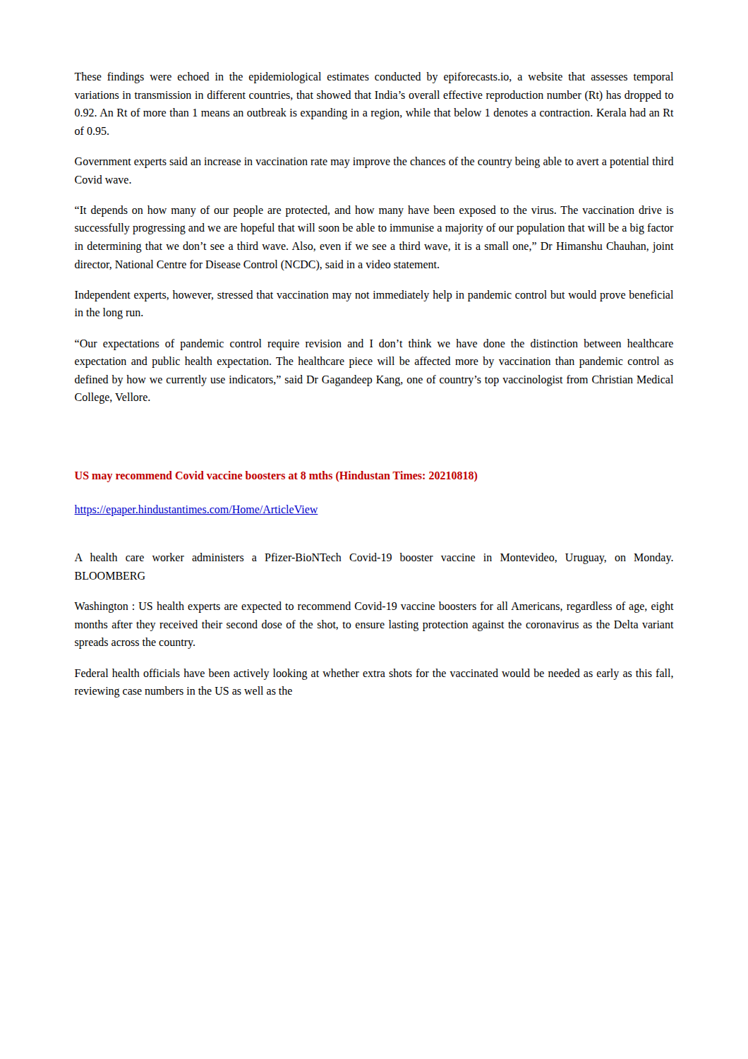These findings were echoed in the epidemiological estimates conducted by epiforecasts.io, a website that assesses temporal variations in transmission in different countries, that showed that India’s overall effective reproduction number (Rt) has dropped to 0.92. An Rt of more than 1 means an outbreak is expanding in a region, while that below 1 denotes a contraction. Kerala had an Rt of 0.95.
Government experts said an increase in vaccination rate may improve the chances of the country being able to avert a potential third Covid wave.
“It depends on how many of our people are protected, and how many have been exposed to the virus. The vaccination drive is successfully progressing and we are hopeful that will soon be able to immunise a majority of our population that will be a big factor in determining that we don’t see a third wave. Also, even if we see a third wave, it is a small one,” Dr Himanshu Chauhan, joint director, National Centre for Disease Control (NCDC), said in a video statement.
Independent experts, however, stressed that vaccination may not immediately help in pandemic control but would prove beneficial in the long run.
“Our expectations of pandemic control require revision and I don’t think we have done the distinction between healthcare expectation and public health expectation. The healthcare piece will be affected more by vaccination than pandemic control as defined by how we currently use indicators,” said Dr Gagandeep Kang, one of country’s top vaccinologist from Christian Medical College, Vellore.
US may recommend Covid vaccine boosters at 8 mths (Hindustan Times: 20210818)
https://epaper.hindustantimes.com/Home/ArticleView
A health care worker administers a Pfizer-BioNTech Covid-19 booster vaccine in Montevideo, Uruguay, on Monday. BLOOMBERG
Washington : US health experts are expected to recommend Covid-19 vaccine boosters for all Americans, regardless of age, eight months after they received their second dose of the shot, to ensure lasting protection against the coronavirus as the Delta variant spreads across the country.
Federal health officials have been actively looking at whether extra shots for the vaccinated would be needed as early as this fall, reviewing case numbers in the US as well as the